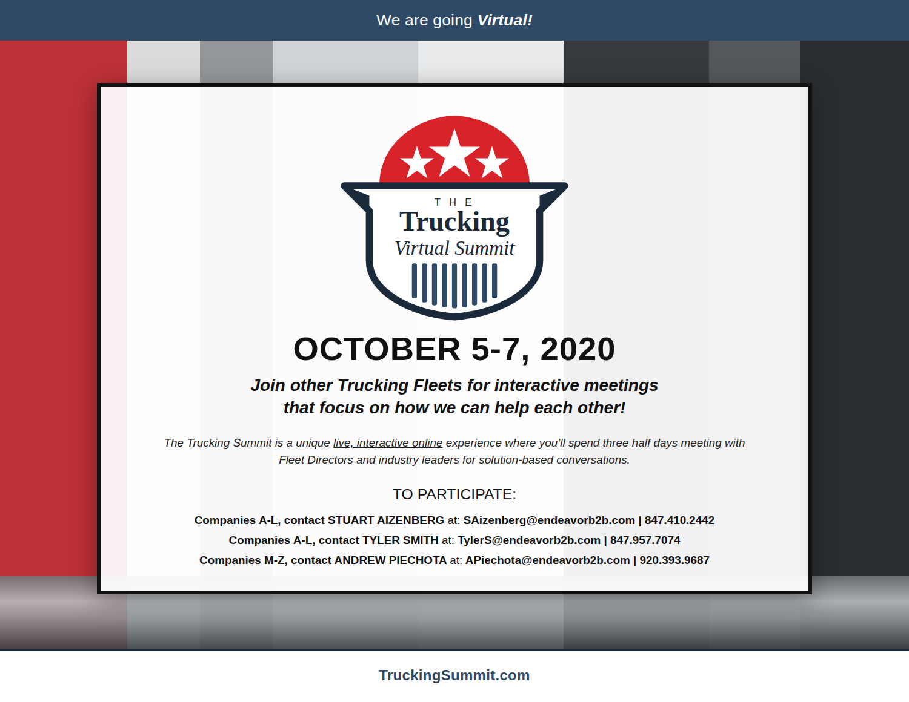We are going Virtual!
T H E Trucking Virtual Summit
OCTOBER 5-7, 2020
Join other Trucking Fleets for interactive meetings
that focus on how we can help each other!
The Trucking Summit is a unique live, interactive online experience where you’ll spend three half days meeting with Fleet Directors and industry leaders for solution-based conversations.
TO PARTICIPATE:
Companies A-L, contact STUART AIZENBERG at: SAizenberg@endeavorb2b.com | 847.410.2442
Companies A-L, contact TYLER SMITH at: TylerS@endeavorb2b.com | 847.957.7074
Companies M-Z, contact ANDREW PIECHOTA at: APiechota@endeavorb2b.com | 920.393.9687
TruckingSummit.com